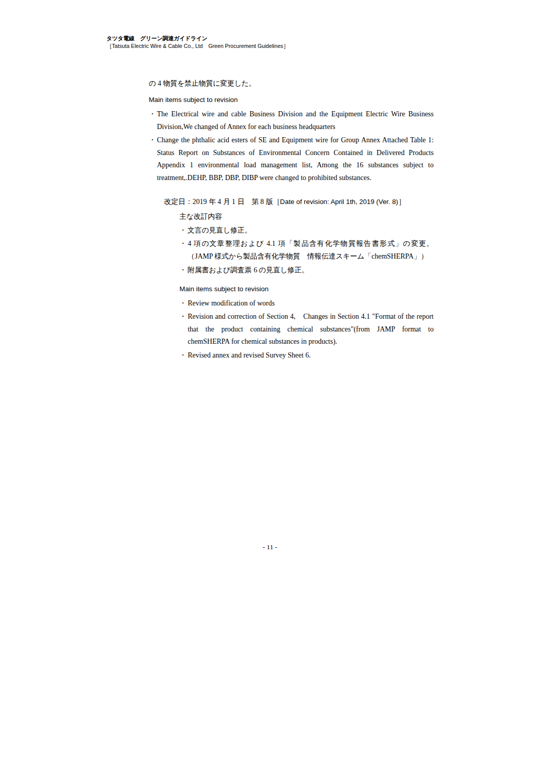タツタ電線　グリーン調達ガイドライン
［Tatsuta Electric Wire & Cable Co., Ltd　Green Procurement Guidelines］
の 4 物質を禁止物質に変更した。
Main items subject to revision
The Electrical wire and cable Business Division and the Equipment Electric Wire Business Division,We changed of Annex for each business headquarters
Change the phthalic acid esters of SE and Equipment wire for Group Annex Attached Table 1: Status Report on Substances of Environmental Concern Contained in Delivered Products Appendix 1 environmental load management list, Among the 16 substances subject to treatment,.DEHP, BBP, DBP, DIBP were changed to prohibited substances.
改定日：2019 年 4 月 1 日　第 8 版［Date of revision: April 1th, 2019 (Ver. 8)］
主な改訂内容
文言の見直し修正。
4 項の文章整理および 4.1 項「製品含有化学物質報告書形式」の変更。（JAMP 様式から製品含有化学物質　情報伝達スキーム「chemSHERPA」）
附属書および調査票 6 の見直し修正。
Main items subject to revision
Review modification of words
Revision and correction of Section 4,　Changes in Section 4.1 "Format of the report that the product containing chemical substances"(from JAMP format to chemSHERPA for chemical substances in products).
Revised annex and revised Survey Sheet 6.
- 11 -